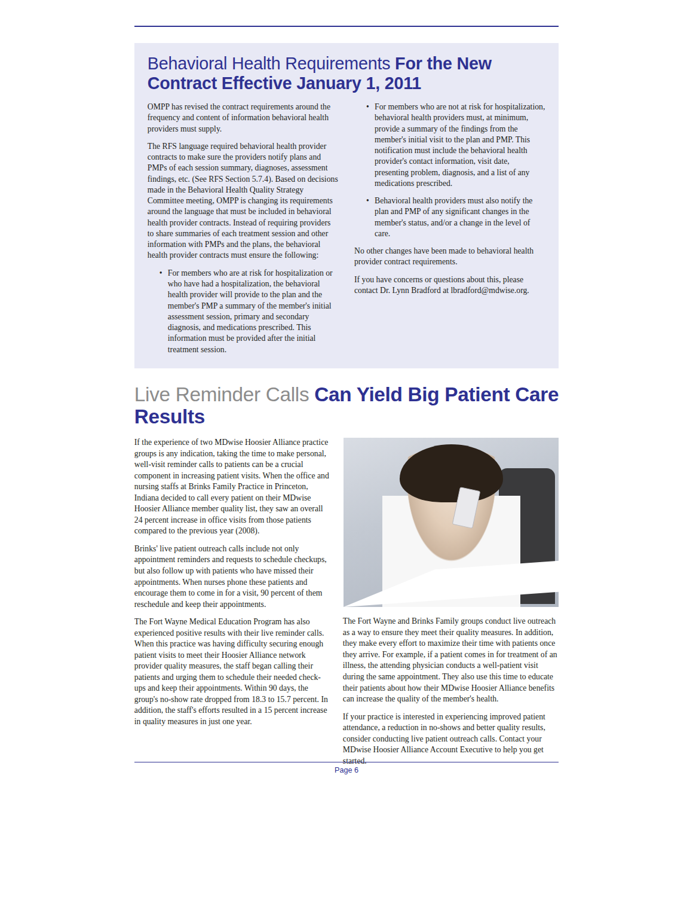Behavioral Health Requirements For the New Contract Effective January 1, 2011
OMPP has revised the contract requirements around the frequency and content of information behavioral health providers must supply.
The RFS language required behavioral health provider contracts to make sure the providers notify plans and PMPs of each session summary, diagnoses, assessment findings, etc. (See RFS Section 5.7.4). Based on decisions made in the Behavioral Health Quality Strategy Committee meeting, OMPP is changing its requirements around the language that must be included in behavioral health provider contracts. Instead of requiring providers to share summaries of each treatment session and other information with PMPs and the plans, the behavioral health provider contracts must ensure the following:
For members who are at risk for hospitalization or who have had a hospitalization, the behavioral health provider will provide to the plan and the member's PMP a summary of the member's initial assessment session, primary and secondary diagnosis, and medications prescribed. This information must be provided after the initial treatment session.
For members who are not at risk for hospitalization, behavioral health providers must, at minimum, provide a summary of the findings from the member's initial visit to the plan and PMP. This notification must include the behavioral health provider's contact information, visit date, presenting problem, diagnosis, and a list of any medications prescribed.
Behavioral health providers must also notify the plan and PMP of any significant changes in the member's status, and/or a change in the level of care.
No other changes have been made to behavioral health provider contract requirements.
If you have concerns or questions about this, please contact Dr. Lynn Bradford at lbradford@mdwise.org.
Live Reminder Calls Can Yield Big Patient Care Results
The Fort Wayne and Brinks Family groups conduct live outreach as a way to ensure they meet their quality measures. In addition, they make every effort to maximize their time with patients once they arrive. For example, if a patient comes in for treatment of an illness, the attending physician conducts a well-patient visit during the same appointment. They also use this time to educate their patients about how their MDwise Hoosier Alliance benefits can increase the quality of the member's health.
If your practice is interested in experiencing improved patient attendance, a reduction in no-shows and better quality results, consider conducting live patient outreach calls. Contact your MDwise Hoosier Alliance Account Executive to help you get started.
If the experience of two MDwise Hoosier Alliance practice groups is any indication, taking the time to make personal, well-visit reminder calls to patients can be a crucial component in increasing patient visits. When the office and nursing staffs at Brinks Family Practice in Princeton, Indiana decided to call every patient on their MDwise Hoosier Alliance member quality list, they saw an overall 24 percent increase in office visits from those patients compared to the previous year (2008).
Brinks' live patient outreach calls include not only appointment reminders and requests to schedule checkups, but also follow up with patients who have missed their appointments. When nurses phone these patients and encourage them to come in for a visit, 90 percent of them reschedule and keep their appointments.
The Fort Wayne Medical Education Program has also experienced positive results with their live reminder calls. When this practice was having difficulty securing enough patient visits to meet their Hoosier Alliance network provider quality measures, the staff began calling their patients and urging them to schedule their needed check-ups and keep their appointments. Within 90 days, the group's no-show rate dropped from 18.3 to 15.7 percent. In addition, the staff's efforts resulted in a 15 percent increase in quality measures in just one year.
Page 6